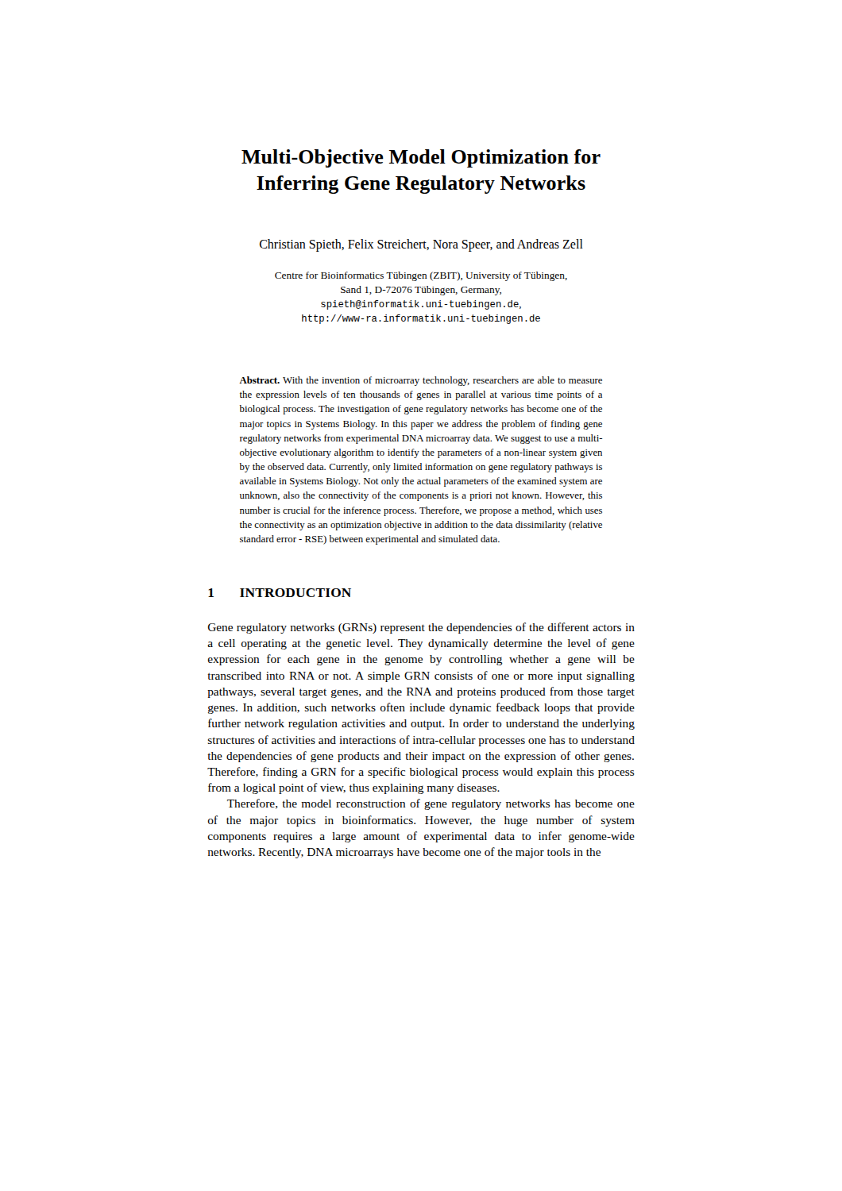Multi-Objective Model Optimization for
Inferring Gene Regulatory Networks
Christian Spieth, Felix Streichert, Nora Speer, and Andreas Zell
Centre for Bioinformatics Tübingen (ZBIT), University of Tübingen,
Sand 1, D-72076 Tübingen, Germany,
spieth@informatik.uni-tuebingen.de,
http://www-ra.informatik.uni-tuebingen.de
Abstract. With the invention of microarray technology, researchers are able to measure the expression levels of ten thousands of genes in parallel at various time points of a biological process. The investigation of gene regulatory networks has become one of the major topics in Systems Biology. In this paper we address the problem of finding gene regulatory networks from experimental DNA microarray data. We suggest to use a multi-objective evolutionary algorithm to identify the parameters of a non-linear system given by the observed data. Currently, only limited information on gene regulatory pathways is available in Systems Biology. Not only the actual parameters of the examined system are unknown, also the connectivity of the components is a priori not known. However, this number is crucial for the inference process. Therefore, we propose a method, which uses the connectivity as an optimization objective in addition to the data dissimilarity (relative standard error - RSE) between experimental and simulated data.
1 INTRODUCTION
Gene regulatory networks (GRNs) represent the dependencies of the different actors in a cell operating at the genetic level. They dynamically determine the level of gene expression for each gene in the genome by controlling whether a gene will be transcribed into RNA or not. A simple GRN consists of one or more input signalling pathways, several target genes, and the RNA and proteins produced from those target genes. In addition, such networks often include dynamic feedback loops that provide further network regulation activities and output. In order to understand the underlying structures of activities and interactions of intra-cellular processes one has to understand the dependencies of gene products and their impact on the expression of other genes. Therefore, finding a GRN for a specific biological process would explain this process from a logical point of view, thus explaining many diseases.
Therefore, the model reconstruction of gene regulatory networks has become one of the major topics in bioinformatics. However, the huge number of system components requires a large amount of experimental data to infer genome-wide networks. Recently, DNA microarrays have become one of the major tools in the